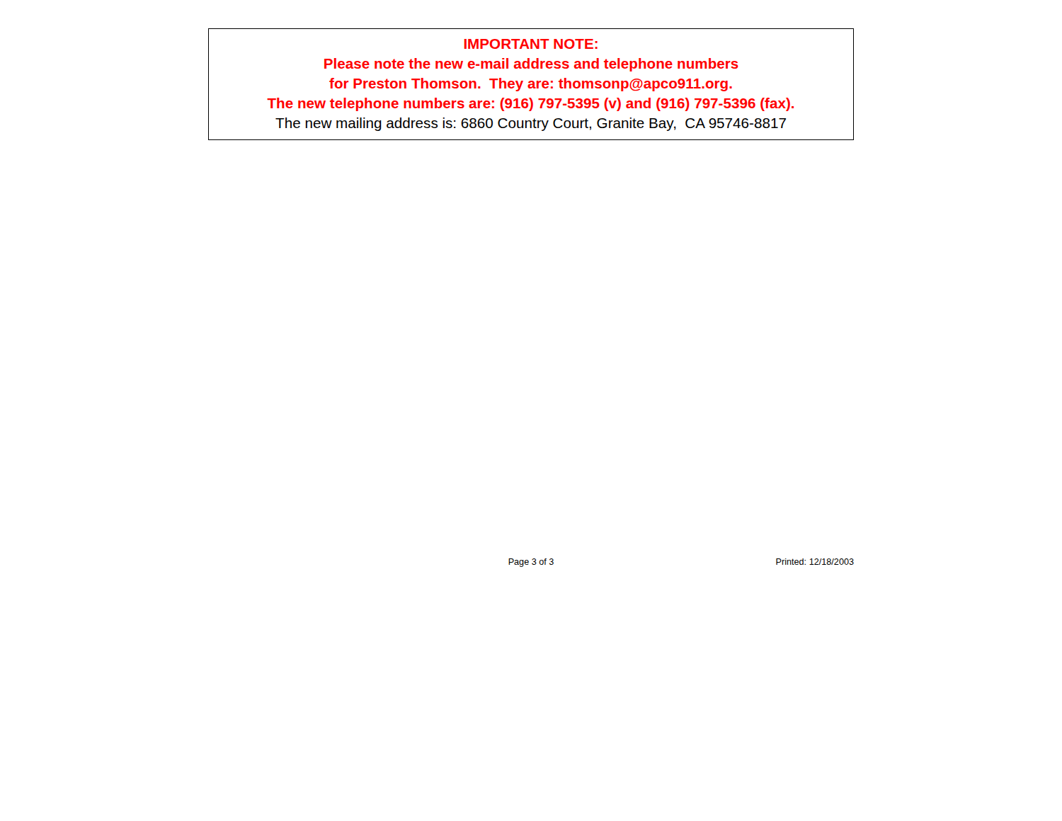IMPORTANT NOTE:
Please note the new e-mail address and telephone numbers
for Preston Thomson. They are: thomsonp@apco911.org.
The new telephone numbers are: (916) 797-5395 (v) and (916) 797-5396 (fax).
The new mailing address is: 6860 Country Court, Granite Bay, CA 95746-8817
Page 3 of 3 Printed: 12/18/2003